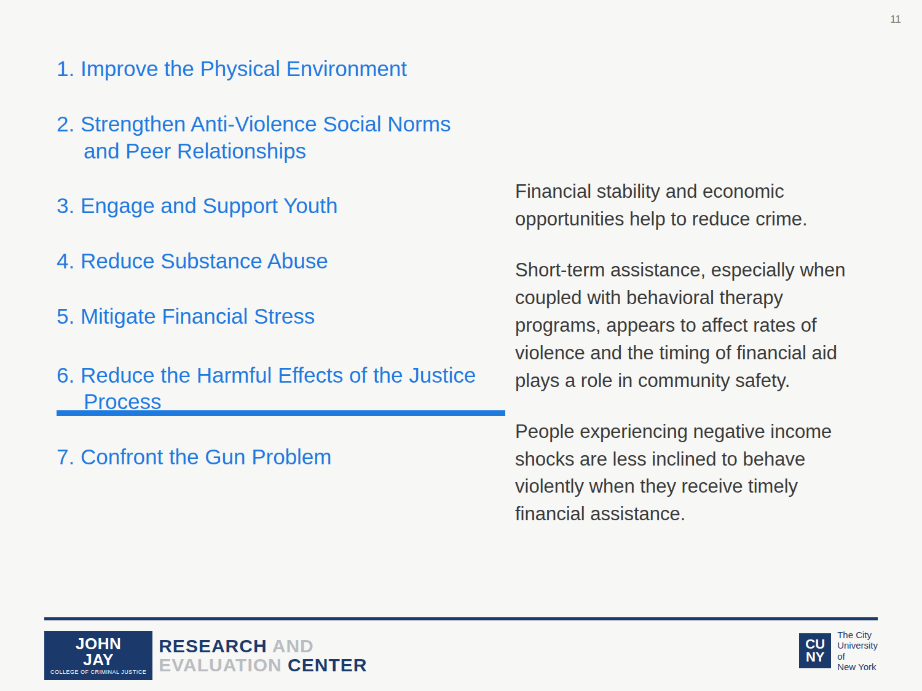11
1. Improve the Physical Environment
2. Strengthen Anti-Violence Social Norms and Peer Relationships
3. Engage and Support Youth
4. Reduce Substance Abuse
5. Mitigate Financial Stress
6. Reduce the Harmful Effects of the Justice Process
7. Confront the Gun Problem
Financial stability and economic opportunities help to reduce crime.
Short-term assistance, especially when coupled with behavioral therapy programs, appears to affect rates of violence and the timing of financial aid plays a role in community safety.
People experiencing negative income shocks are less inclined to behave violently when they receive timely financial assistance.
JOHN
JAYCOLLEGE OF CRIMINAL JUSTICE
RESEARCH AND EVALUATION CENTER
CU NY
The City
University
of
New York